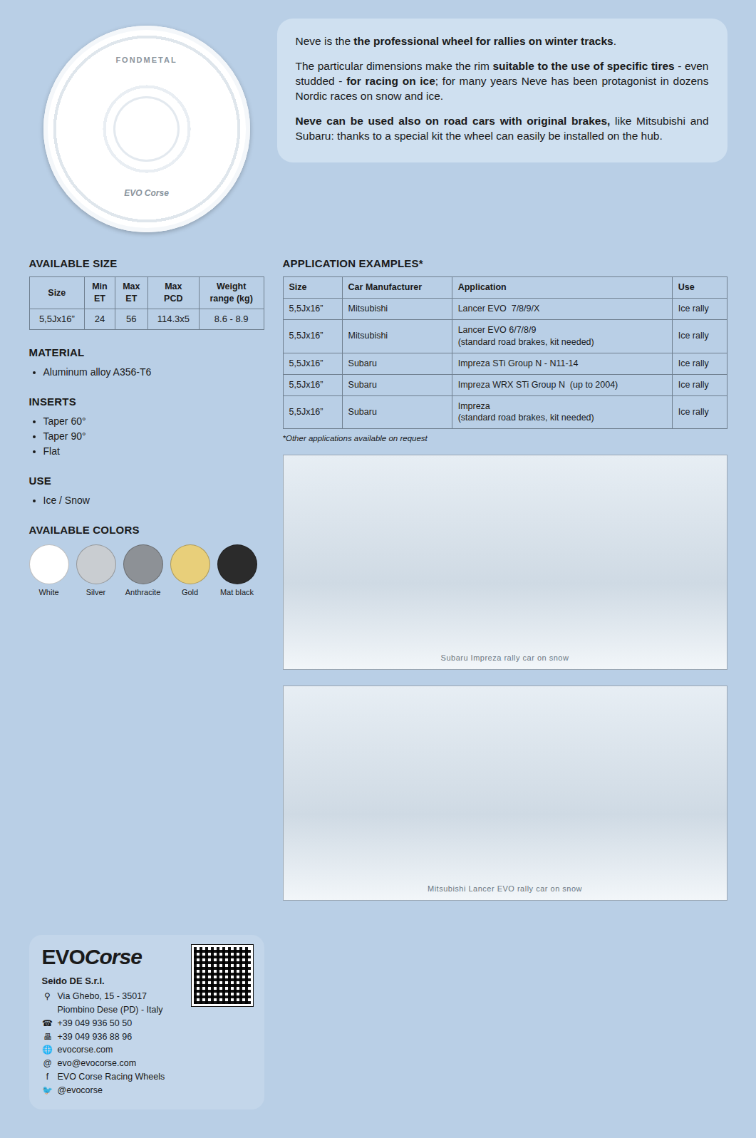FONDMETAL
EVO Corse
Neve is the the professional wheel for rallies on winter tracks.
The particular dimensions make the rim suitable to the use of specific tires - even studded - for racing on ice; for many years Neve has been protagonist in dozens Nordic races on snow and ice.
Neve can be used also on road cars with original brakes, like Mitsubishi and Subaru: thanks to a special kit the wheel can easily be installed on the hub.
AVAILABLE SIZE
| Size | Min ET | Max ET | Max PCD | Weight range (kg) |
| --- | --- | --- | --- | --- |
| 5,5Jx16” | 24 | 56 | 114.3x5 | 8.6 - 8.9 |
MATERIAL
Aluminum alloy A356-T6
INSERTS
Taper 60°
Taper 90°
Flat
USE
Ice / Snow
AVAILABLE COLORS
White
Silver
Anthracite
Gold
Mat black
APPLICATION EXAMPLES*
| Size | Car Manufacturer | Application | Use |
| --- | --- | --- | --- |
| 5,5Jx16” | Mitsubishi | Lancer EVO 7/8/9/X | Ice rally |
| 5,5Jx16” | Mitsubishi | Lancer EVO 6/7/8/9 (standard road brakes, kit needed) | Ice rally |
| 5,5Jx16” | Subaru | Impreza STi Group N - N11-14 | Ice rally |
| 5,5Jx16” | Subaru | Impreza WRX STi Group N (up to 2004) | Ice rally |
| 5,5Jx16” | Subaru | Impreza (standard road brakes, kit needed) | Ice rally |
*Other applications available on request
EVO Corse
Seido DE S.r.l.
⚲Via Ghebo, 15 - 35017
Piombino Dese (PD) - Italy
☎+39 049 936 50 50
🖶+39 049 936 88 96
🌐evocorse.com
@evo@evocorse.com
fEVO Corse Racing Wheels
🐦@evocorse